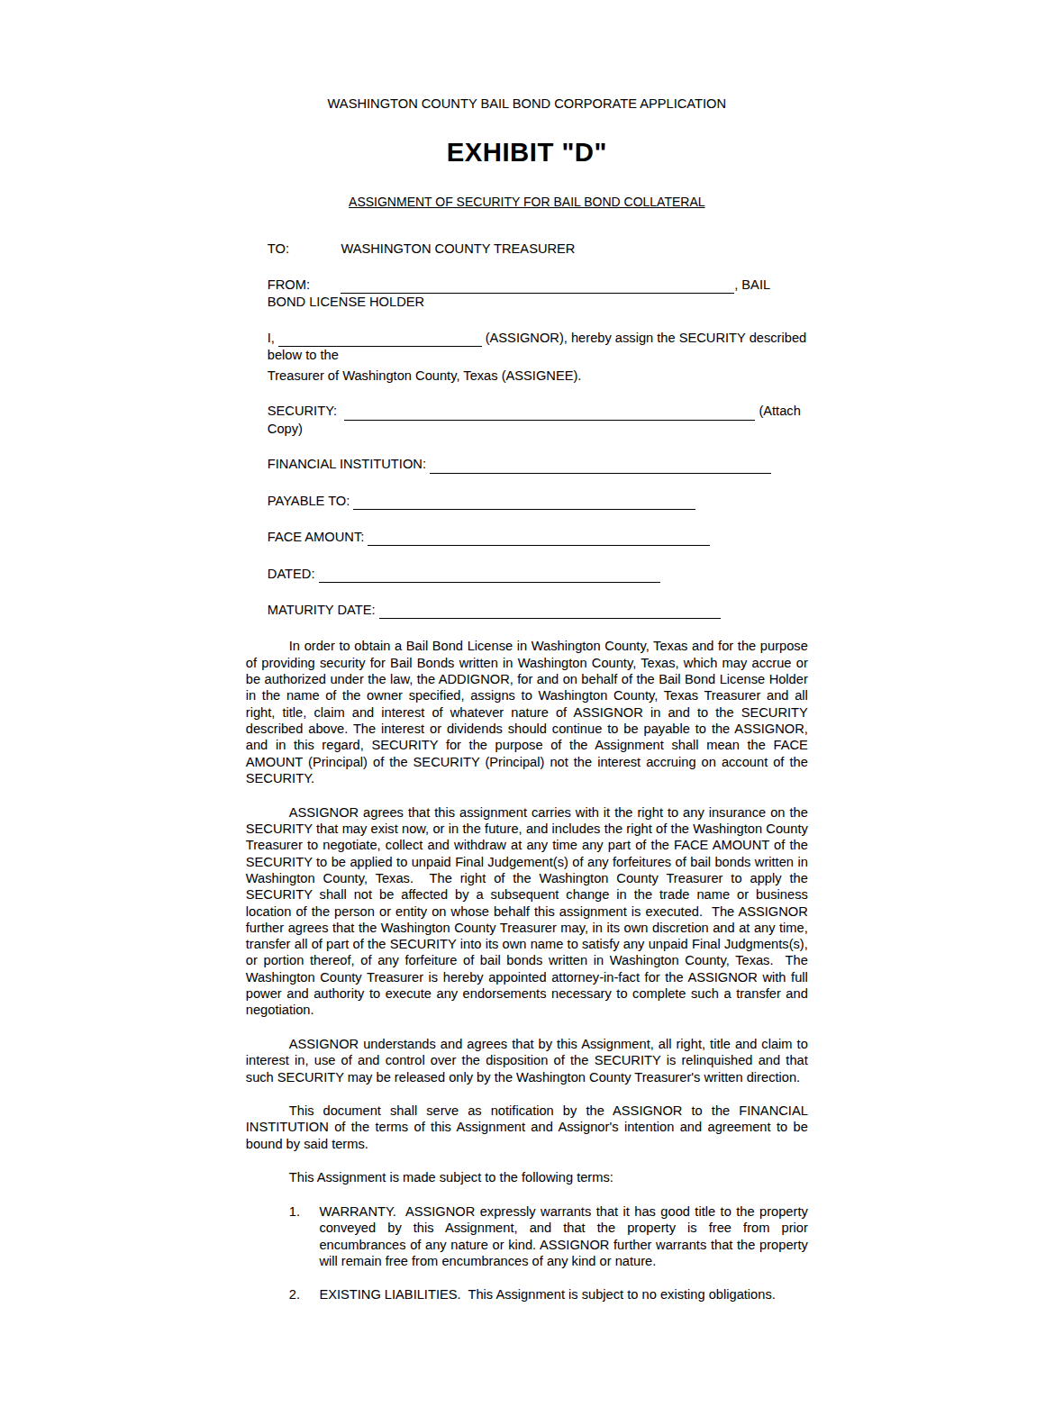WASHINGTON COUNTY BAIL BOND CORPORATE APPLICATION
EXHIBIT "D"
ASSIGNMENT OF SECURITY FOR BAIL BOND COLLATERAL
TO: WASHINGTON COUNTY TREASURER
FROM: , BAIL BOND LICENSE HOLDER
I, (ASSIGNOR), hereby assign the SECURITY described below to the
Treasurer of Washington County, Texas (ASSIGNEE).
SECURITY: (Attach Copy)
FINANCIAL INSTITUTION:
PAYABLE TO:
FACE AMOUNT:
DATED:
MATURITY DATE:
In order to obtain a Bail Bond License in Washington County, Texas and for the purpose of providing security for Bail Bonds written in Washington County, Texas, which may accrue or be authorized under the law, the ADDIGNOR, for and on behalf of the Bail Bond License Holder in the name of the owner specified, assigns to Washington County, Texas Treasurer and all right, title, claim and interest of whatever nature of ASSIGNOR in and to the SECURITY described above. The interest or dividends should continue to be payable to the ASSIGNOR, and in this regard, SECURITY for the purpose of the Assignment shall mean the FACE AMOUNT (Principal) of the SECURITY (Principal) not the interest accruing on account of the SECURITY.
ASSIGNOR agrees that this assignment carries with it the right to any insurance on the SECURITY that may exist now, or in the future, and includes the right of the Washington County Treasurer to negotiate, collect and withdraw at any time any part of the FACE AMOUNT of the SECURITY to be applied to unpaid Final Judgement(s) of any forfeitures of bail bonds written in Washington County, Texas. The right of the Washington County Treasurer to apply the SECURITY shall not be affected by a subsequent change in the trade name or business location of the person or entity on whose behalf this assignment is executed. The ASSIGNOR further agrees that the Washington County Treasurer may, in its own discretion and at any time, transfer all of part of the SECURITY into its own name to satisfy any unpaid Final Judgments(s), or portion thereof, of any forfeiture of bail bonds written in Washington County, Texas. The Washington County Treasurer is hereby appointed attorney-in-fact for the ASSIGNOR with full power and authority to execute any endorsements necessary to complete such a transfer and negotiation.
ASSIGNOR understands and agrees that by this Assignment, all right, title and claim to interest in, use of and control over the disposition of the SECURITY is relinquished and that such SECURITY may be released only by the Washington County Treasurer's written direction.
This document shall serve as notification by the ASSIGNOR to the FINANCIAL INSTITUTION of the terms of this Assignment and Assignor's intention and agreement to be bound by said terms.
This Assignment is made subject to the following terms:
1. WARRANTY. ASSIGNOR expressly warrants that it has good title to the property conveyed by this Assignment, and that the property is free from prior encumbrances of any nature or kind. ASSIGNOR further warrants that the property will remain free from encumbrances of any kind or nature.
2. EXISTING LIABILITIES. This Assignment is subject to no existing obligations.